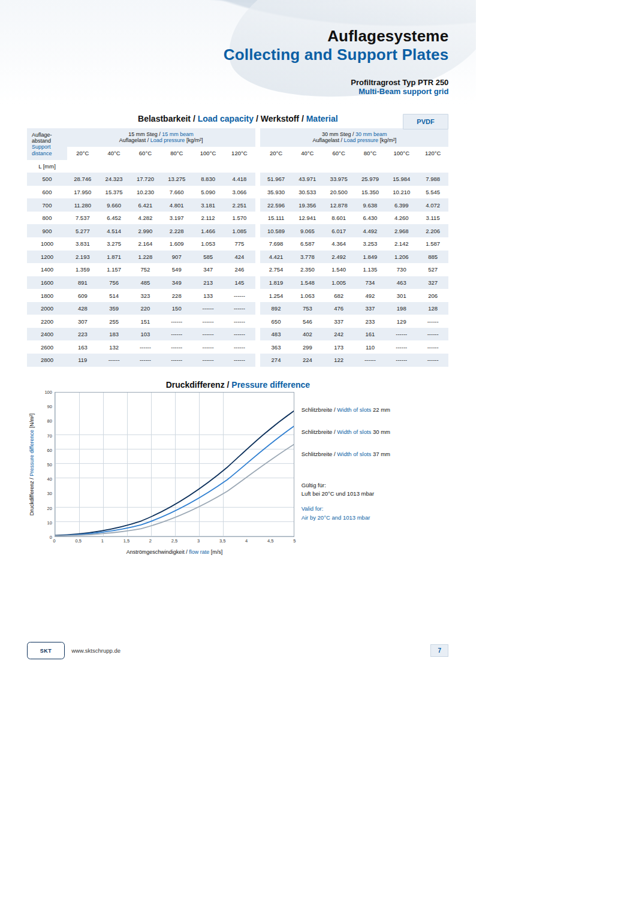AuflagesystemeCollecting and Support Plates
Profiltragrost Typ PTR 250 Multi-Beam support grid
Belastbarkeit / Load capacity / Werkstoff / Material PVDF
| Auflage- abstand Support distance | 15 mm Steg / 15 mm beam Auflagelast / Load pressure [kg/m²] | | 30 mm Steg / 30 mm beam Auflagelast / Load pressure [kg/m²] |
| --- | --- | --- | --- |
| 20°C | 40°C | 60°C | 80°C | 100°C | 120°C | 20°C | 40°C | 60°C | 80°C | 100°C | 120°C |
| L [mm] | | |
| 500 | 28.746 | 24.323 | 17.720 | 13.275 | 8.830 | 4.418 | | 51.967 | 43.971 | 33.975 | 25.979 | 15.984 | 7.988 |
| 600 | 17.950 | 15.375 | 10.230 | 7.660 | 5.090 | 3.066 | | 35.930 | 30.533 | 20.500 | 15.350 | 10.210 | 5.545 |
| 700 | 11.280 | 9.660 | 6.421 | 4.801 | 3.181 | 2.251 | | 22.596 | 19.356 | 12.878 | 9.638 | 6.399 | 4.072 |
| 800 | 7.537 | 6.452 | 4.282 | 3.197 | 2.112 | 1.570 | | 15.111 | 12.941 | 8.601 | 6.430 | 4.260 | 3.115 |
| 900 | 5.277 | 4.514 | 2.990 | 2.228 | 1.466 | 1.085 | | 10.589 | 9.065 | 6.017 | 4.492 | 2.968 | 2.206 |
| 1000 | 3.831 | 3.275 | 2.164 | 1.609 | 1.053 | 775 | | 7.698 | 6.587 | 4.364 | 3.253 | 2.142 | 1.587 |
| 1200 | 2.193 | 1.871 | 1.228 | 907 | 585 | 424 | | 4.421 | 3.778 | 2.492 | 1.849 | 1.206 | 885 |
| 1400 | 1.359 | 1.157 | 752 | 549 | 347 | 246 | | 2.754 | 2.350 | 1.540 | 1.135 | 730 | 527 |
| 1600 | 891 | 756 | 485 | 349 | 213 | 145 | | 1.819 | 1.548 | 1.005 | 734 | 463 | 327 |
| 1800 | 609 | 514 | 323 | 228 | 133 | ------ | | 1.254 | 1.063 | 682 | 492 | 301 | 206 |
| 2000 | 428 | 359 | 220 | 150 | ------ | ------ | | 892 | 753 | 476 | 337 | 198 | 128 |
| 2200 | 307 | 255 | 151 | ------ | ------ | ------ | | 650 | 546 | 337 | 233 | 129 | ------ |
| 2400 | 223 | 183 | 103 | ------ | ------ | ------ | | 483 | 402 | 242 | 161 | ------ | ------ |
| 2600 | 163 | 132 | ------ | ------ | ------ | ------ | | 363 | 299 | 173 | 110 | ------ | ------ |
| 2800 | 119 | ------ | ------ | ------ | ------ | ------ | | 274 | 224 | 122 | ------ | ------ | ------ |
Druckdifferenz / Pressure difference
Druckdifferenz / Pressure difference [N/m²]
100
90
80
70
60
50
40
30
20
10
0
0
0,5
1
1,5
2
2,5
3
3,5
4
4,5
5
Anströmgeschwindigkeit / flow rate [m/s]
Schlitzbreite / Width of slots 22 mm
Schlitzbreite / Width of slots 30 mm
Schlitzbreite / Width of slots 37 mm
Gültig für:
Luft bei 20°C und 1013 mbar
Valid for:
Air by 20°C and 1013 mbar
www.sktschrupp.de
7